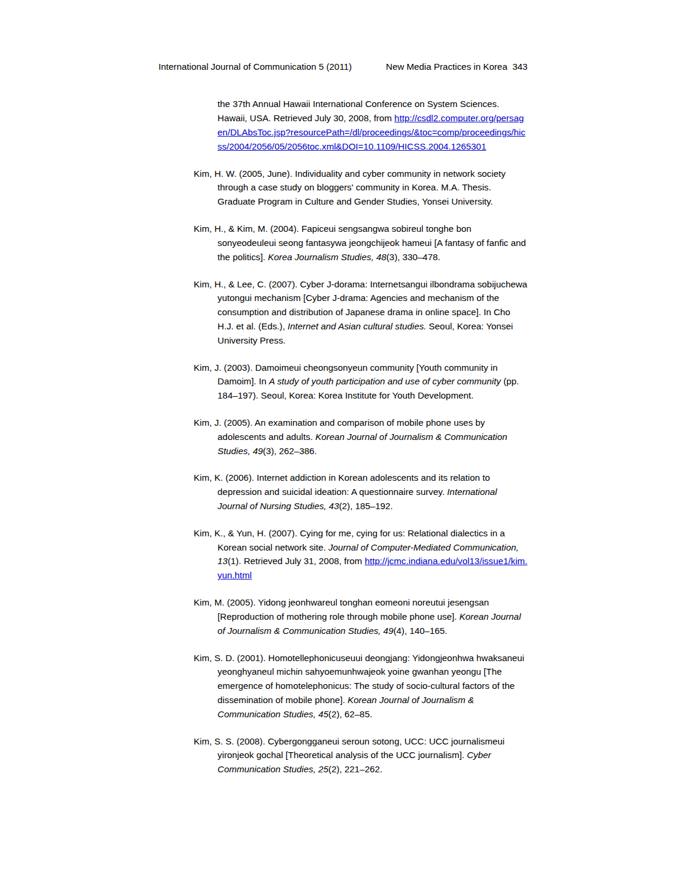International Journal of Communication 5 (2011) New Media Practices in Korea 343
the 37th Annual Hawaii International Conference on System Sciences. Hawaii, USA. Retrieved July 30, 2008, from http://csdl2.computer.org/persagen/DLAbsToc.jsp?resourcePath=/dl/proceedings/&toc=comp/proceedings/hicss/2004/2056/05/2056toc.xml&DOI=10.1109/HICSS.2004.1265301
Kim, H. W. (2005, June). Individuality and cyber community in network society through a case study on bloggers' community in Korea. M.A. Thesis. Graduate Program in Culture and Gender Studies, Yonsei University.
Kim, H., & Kim, M. (2004). Fapiceui sengsangwa sobireul tonghe bon sonyeodeuleui seong fantasywa jeongchijeok hameui [A fantasy of fanfic and the politics]. Korea Journalism Studies, 48(3), 330–478.
Kim, H., & Lee, C. (2007). Cyber J-dorama: Internetsangui ilbondrama sobijuchewa yutongui mechanism [Cyber J-drama: Agencies and mechanism of the consumption and distribution of Japanese drama in online space]. In Cho H.J. et al. (Eds.), Internet and Asian cultural studies. Seoul, Korea: Yonsei University Press.
Kim, J. (2003). Damoimeui cheongsonyeun community [Youth community in Damoim]. In A study of youth participation and use of cyber community (pp. 184–197). Seoul, Korea: Korea Institute for Youth Development.
Kim, J. (2005). An examination and comparison of mobile phone uses by adolescents and adults. Korean Journal of Journalism & Communication Studies, 49(3), 262–386.
Kim, K. (2006). Internet addiction in Korean adolescents and its relation to depression and suicidal ideation: A questionnaire survey. International Journal of Nursing Studies, 43(2), 185–192.
Kim, K., & Yun, H. (2007). Cying for me, cying for us: Relational dialectics in a Korean social network site. Journal of Computer-Mediated Communication, 13(1). Retrieved July 31, 2008, from http://jcmc.indiana.edu/vol13/issue1/kim.yun.html
Kim, M. (2005). Yidong jeonhwareul tonghan eomeoni noreutui jesengsan [Reproduction of mothering role through mobile phone use]. Korean Journal of Journalism & Communication Studies, 49(4), 140–165.
Kim, S. D. (2001). Homotellephonicuseuui deongjang: Yidongjeonhwa hwaksaneui yeonghyaneul michin sahyoemunhwajeok yoine gwanhan yeongu [The emergence of homotelephonicus: The study of socio-cultural factors of the dissemination of mobile phone]. Korean Journal of Journalism & Communication Studies, 45(2), 62–85.
Kim, S. S. (2008). Cybergongganeui seroun sotong, UCC: UCC journalismeui yironjeok gochal [Theoretical analysis of the UCC journalism]. Cyber Communication Studies, 25(2), 221–262.